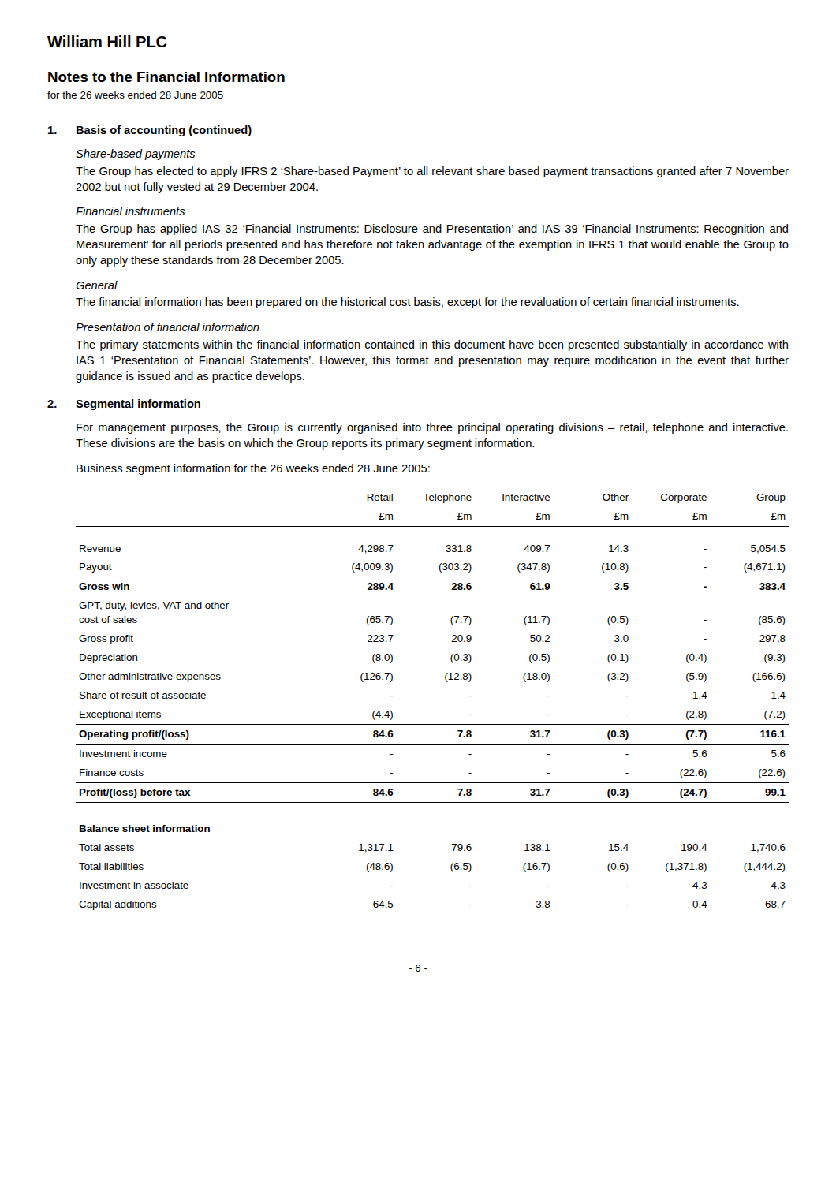William Hill PLC
Notes to the Financial Information
for the 26 weeks ended 28 June 2005
1. Basis of accounting (continued)
Share-based payments
The Group has elected to apply IFRS 2 ‘Share-based Payment’ to all relevant share based payment transactions granted after 7 November 2002 but not fully vested at 29 December 2004.
Financial instruments
The Group has applied IAS 32 ‘Financial Instruments: Disclosure and Presentation’ and IAS 39 ‘Financial Instruments: Recognition and Measurement’ for all periods presented and has therefore not taken advantage of the exemption in IFRS 1 that would enable the Group to only apply these standards from 28 December 2005.
General
The financial information has been prepared on the historical cost basis, except for the revaluation of certain financial instruments.
Presentation of financial information
The primary statements within the financial information contained in this document have been presented substantially in accordance with IAS 1 ‘Presentation of Financial Statements’. However, this format and presentation may require modification in the event that further guidance is issued and as practice develops.
2. Segmental information
For management purposes, the Group is currently organised into three principal operating divisions – retail, telephone and interactive. These divisions are the basis on which the Group reports its primary segment information.
Business segment information for the 26 weeks ended 28 June 2005:
| | Retail | Telephone | Interactive | Other | Corporate | Group |
| --- | --- | --- | --- | --- | --- | --- |
| | £m | £m | £m | £m | £m | £m |
| Revenue | 4,298.7 | 331.8 | 409.7 | 14.3 | - | 5,054.5 |
| Payout | (4,009.3) | (303.2) | (347.8) | (10.8) | - | (4,671.1) |
| Gross win | 289.4 | 28.6 | 61.9 | 3.5 | - | 383.4 |
| GPT, duty, levies, VAT and other cost of sales | (65.7) | (7.7) | (11.7) | (0.5) | - | (85.6) |
| Gross profit | 223.7 | 20.9 | 50.2 | 3.0 | - | 297.8 |
| Depreciation | (8.0) | (0.3) | (0.5) | (0.1) | (0.4) | (9.3) |
| Other administrative expenses | (126.7) | (12.8) | (18.0) | (3.2) | (5.9) | (166.6) |
| Share of result of associate | - | - | - | - | 1.4 | 1.4 |
| Exceptional items | (4.4) | - | - | - | (2.8) | (7.2) |
| Operating profit/(loss) | 84.6 | 7.8 | 31.7 | (0.3) | (7.7) | 116.1 |
| Investment income | - | - | - | - | 5.6 | 5.6 |
| Finance costs | - | - | - | - | (22.6) | (22.6) |
| Profit/(loss) before tax | 84.6 | 7.8 | 31.7 | (0.3) | (24.7) | 99.1 |
| Balance sheet information | | | | | | |
| Total assets | 1,317.1 | 79.6 | 138.1 | 15.4 | 190.4 | 1,740.6 |
| Total liabilities | (48.6) | (6.5) | (16.7) | (0.6) | (1,371.8) | (1,444.2) |
| Investment in associate | - | - | - | - | 4.3 | 4.3 |
| Capital additions | 64.5 | - | 3.8 | - | 0.4 | 68.7 |
- 6 -